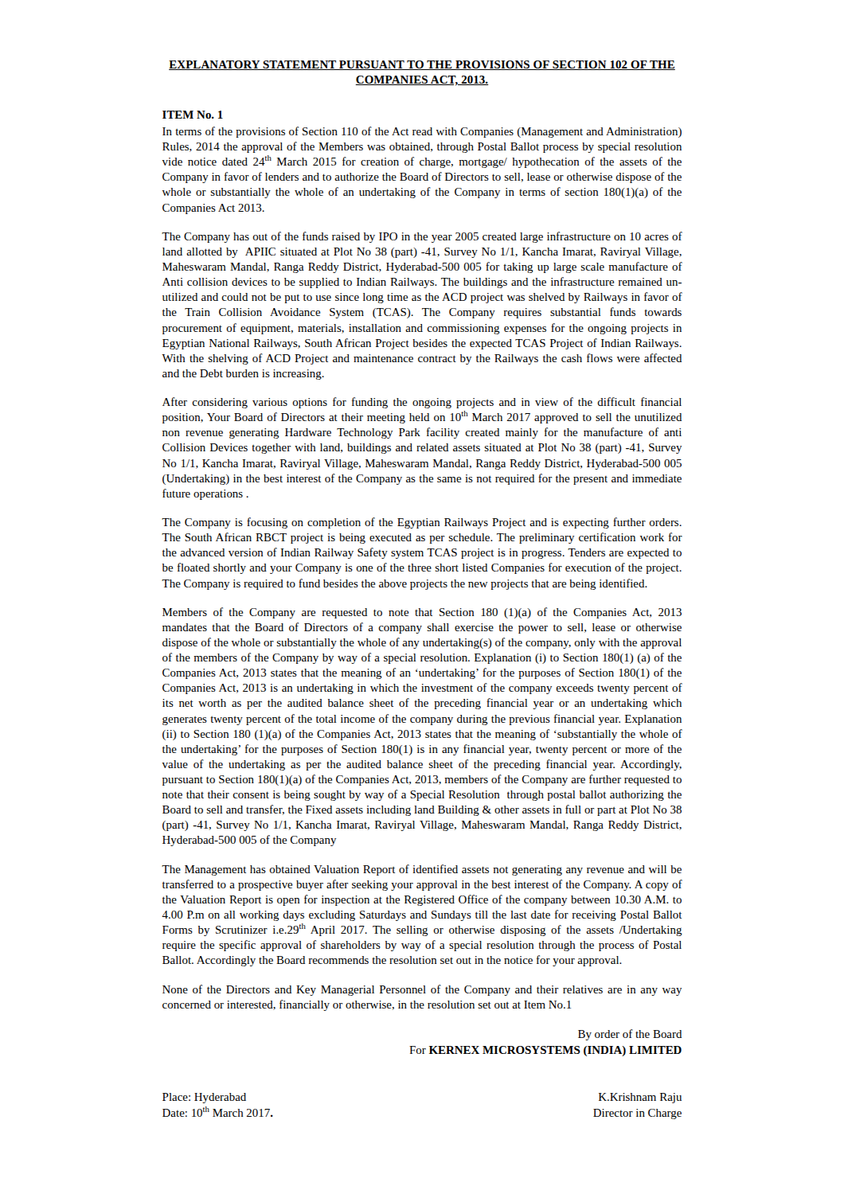EXPLANATORY STATEMENT PURSUANT TO THE PROVISIONS OF SECTION 102 OF THE COMPANIES ACT, 2013.
ITEM No. 1
In terms of the provisions of Section 110 of the Act read with Companies (Management and Administration) Rules, 2014 the approval of the Members was obtained, through Postal Ballot process by special resolution vide notice dated 24th March 2015 for creation of charge, mortgage/ hypothecation of the assets of the Company in favor of lenders and to authorize the Board of Directors to sell, lease or otherwise dispose of the whole or substantially the whole of an undertaking of the Company in terms of section 180(1)(a) of the Companies Act 2013.
The Company has out of the funds raised by IPO in the year 2005 created large infrastructure on 10 acres of land allotted by APIIC situated at Plot No 38 (part) -41, Survey No 1/1, Kancha Imarat, Raviryal Village, Maheswaram Mandal, Ranga Reddy District, Hyderabad-500 005 for taking up large scale manufacture of Anti collision devices to be supplied to Indian Railways. The buildings and the infrastructure remained un-utilized and could not be put to use since long time as the ACD project was shelved by Railways in favor of the Train Collision Avoidance System (TCAS). The Company requires substantial funds towards procurement of equipment, materials, installation and commissioning expenses for the ongoing projects in Egyptian National Railways, South African Project besides the expected TCAS Project of Indian Railways. With the shelving of ACD Project and maintenance contract by the Railways the cash flows were affected and the Debt burden is increasing.
After considering various options for funding the ongoing projects and in view of the difficult financial position, Your Board of Directors at their meeting held on 10th March 2017 approved to sell the unutilized non revenue generating Hardware Technology Park facility created mainly for the manufacture of anti Collision Devices together with land, buildings and related assets situated at Plot No 38 (part) -41, Survey No 1/1, Kancha Imarat, Raviryal Village, Maheswaram Mandal, Ranga Reddy District, Hyderabad-500 005 (Undertaking) in the best interest of the Company as the same is not required for the present and immediate future operations .
The Company is focusing on completion of the Egyptian Railways Project and is expecting further orders. The South African RBCT project is being executed as per schedule. The preliminary certification work for the advanced version of Indian Railway Safety system TCAS project is in progress. Tenders are expected to be floated shortly and your Company is one of the three short listed Companies for execution of the project. The Company is required to fund besides the above projects the new projects that are being identified.
Members of the Company are requested to note that Section 180 (1)(a) of the Companies Act, 2013 mandates that the Board of Directors of a company shall exercise the power to sell, lease or otherwise dispose of the whole or substantially the whole of any undertaking(s) of the company, only with the approval of the members of the Company by way of a special resolution. Explanation (i) to Section 180(1) (a) of the Companies Act, 2013 states that the meaning of an ‘undertaking’ for the purposes of Section 180(1) of the Companies Act, 2013 is an undertaking in which the investment of the company exceeds twenty percent of its net worth as per the audited balance sheet of the preceding financial year or an undertaking which generates twenty percent of the total income of the company during the previous financial year. Explanation (ii) to Section 180 (1)(a) of the Companies Act, 2013 states that the meaning of ‘substantially the whole of the undertaking’ for the purposes of Section 180(1) is in any financial year, twenty percent or more of the value of the undertaking as per the audited balance sheet of the preceding financial year. Accordingly, pursuant to Section 180(1)(a) of the Companies Act, 2013, members of the Company are further requested to note that their consent is being sought by way of a Special Resolution through postal ballot authorizing the Board to sell and transfer, the Fixed assets including land Building & other assets in full or part at Plot No 38 (part) -41, Survey No 1/1, Kancha Imarat, Raviryal Village, Maheswaram Mandal, Ranga Reddy District, Hyderabad-500 005 of the Company
The Management has obtained Valuation Report of identified assets not generating any revenue and will be transferred to a prospective buyer after seeking your approval in the best interest of the Company. A copy of the Valuation Report is open for inspection at the Registered Office of the company between 10.30 A.M. to 4.00 P.m on all working days excluding Saturdays and Sundays till the last date for receiving Postal Ballot Forms by Scrutinizer i.e.29th April 2017. The selling or otherwise disposing of the assets /Undertaking require the specific approval of shareholders by way of a special resolution through the process of Postal Ballot. Accordingly the Board recommends the resolution set out in the notice for your approval.
None of the Directors and Key Managerial Personnel of the Company and their relatives are in any way concerned or interested, financially or otherwise, in the resolution set out at Item No.1
By order of the Board
For KERNEX MICROSYSTEMS (INDIA) LIMITED
Place: Hyderabad
Date: 10th March 2017.
K.Krishnam Raju
Director in Charge